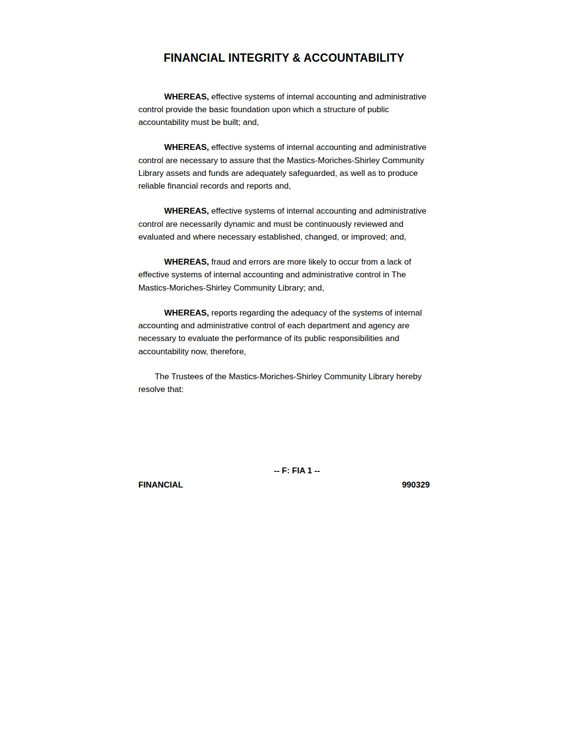FINANCIAL INTEGRITY & ACCOUNTABILITY
WHEREAS, effective systems of internal accounting and administrative control provide the basic foundation upon which a structure of public accountability must be built; and,
WHEREAS, effective systems of internal accounting and administrative control are necessary to assure that the Mastics-Moriches-Shirley Community Library assets and funds are adequately safeguarded, as well as to produce reliable financial records and reports and,
WHEREAS, effective systems of internal accounting and administrative control are necessarily dynamic and must be continuously reviewed and evaluated and where necessary established, changed, or improved; and,
WHEREAS, fraud and errors are more likely to occur from a lack of effective systems of internal accounting and administrative control in The Mastics-Moriches-Shirley Community Library; and,
WHEREAS, reports regarding the adequacy of the systems of internal accounting and administrative control of each department and agency are necessary to evaluate the performance of its public responsibilities and accountability now, therefore,
The Trustees of the Mastics-Moriches-Shirley Community Library hereby resolve that:
-- F: FIA 1 --
FINANCIAL 990329